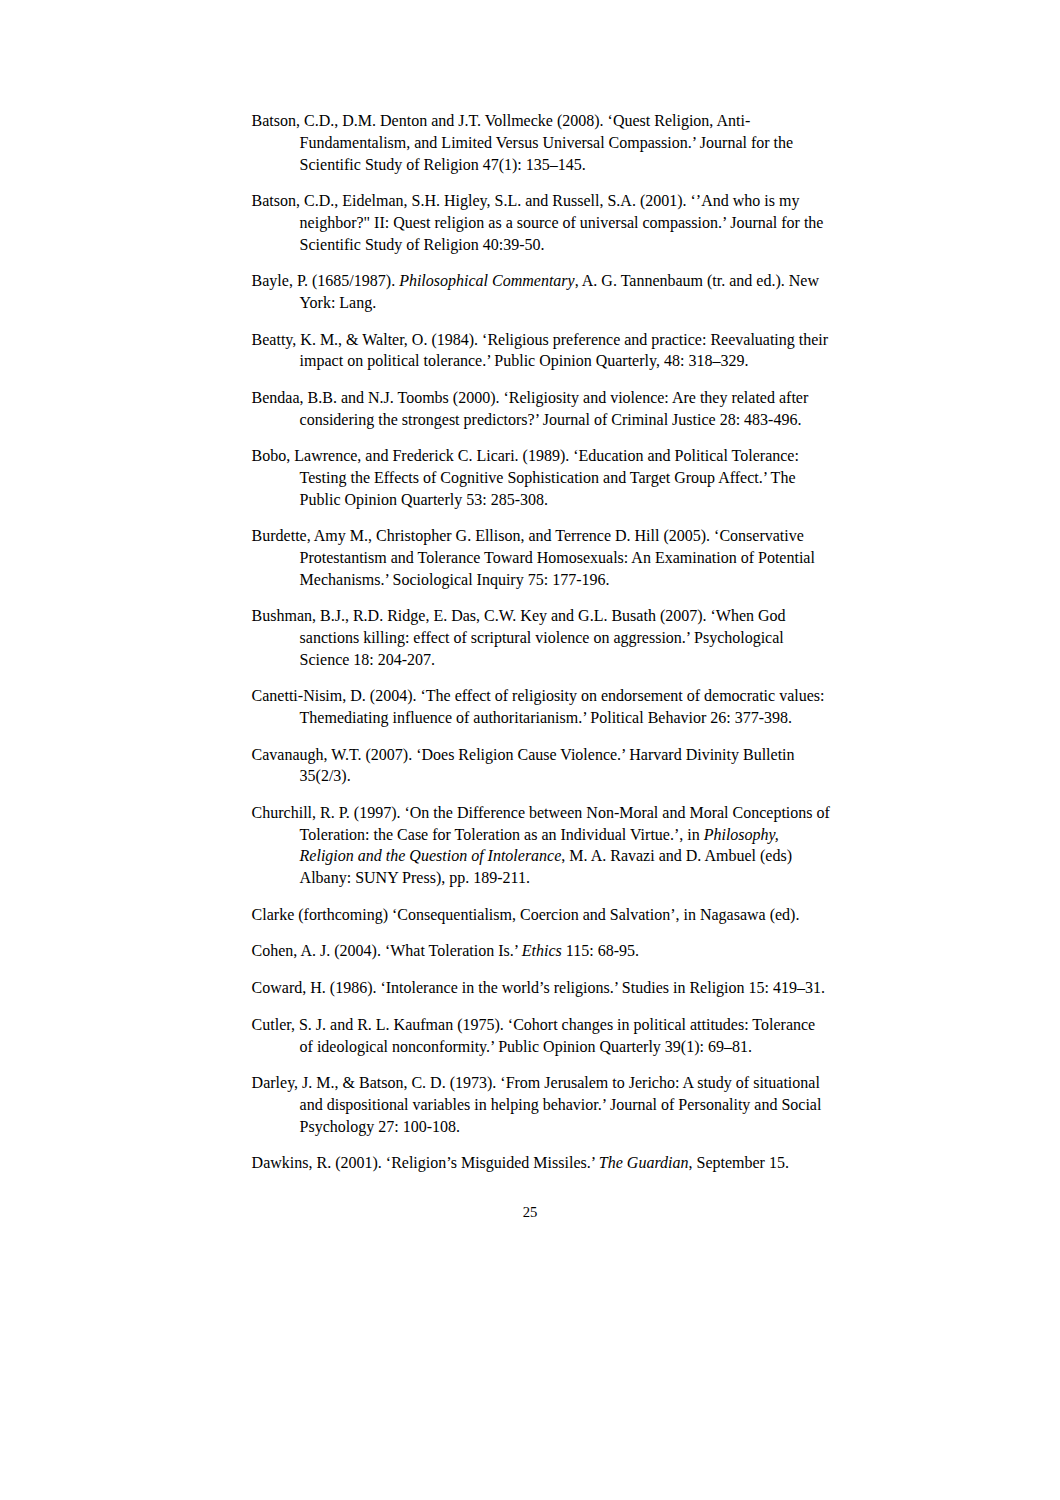Batson, C.D., D.M. Denton and J.T. Vollmecke (2008). ‘Quest Religion, Anti-Fundamentalism, and Limited Versus Universal Compassion.’ Journal for the Scientific Study of Religion 47(1): 135–145.
Batson, C.D., Eidelman, S.H. Higley, S.L. and Russell, S.A. (2001). ‘’And who is my neighbor?" II: Quest religion as a source of universal compassion.’ Journal for the Scientific Study of Religion 40:39-50.
Bayle, P. (1685/1987). Philosophical Commentary, A. G. Tannenbaum (tr. and ed.). New York: Lang.
Beatty, K. M., & Walter, O. (1984). ‘Religious preference and practice: Reevaluating their impact on political tolerance.’ Public Opinion Quarterly, 48: 318–329.
Bendaa, B.B. and N.J. Toombs (2000). ‘Religiosity and violence: Are they related after considering the strongest predictors?’ Journal of Criminal Justice 28: 483-496.
Bobo, Lawrence, and Frederick C. Licari. (1989). ‘Education and Political Tolerance: Testing the Effects of Cognitive Sophistication and Target Group Affect.’ The Public Opinion Quarterly 53: 285-308.
Burdette, Amy M., Christopher G. Ellison, and Terrence D. Hill (2005). ‘Conservative Protestantism and Tolerance Toward Homosexuals: An Examination of Potential Mechanisms.’ Sociological Inquiry 75: 177-196.
Bushman, B.J., R.D. Ridge, E. Das, C.W. Key and G.L. Busath (2007). ‘When God sanctions killing: effect of scriptural violence on aggression.’ Psychological Science 18: 204-207.
Canetti-Nisim, D. (2004). ‘The effect of religiosity on endorsement of democratic values: Themediating influence of authoritarianism.’ Political Behavior 26: 377-398.
Cavanaugh, W.T. (2007). ‘Does Religion Cause Violence.’ Harvard Divinity Bulletin 35(2/3).
Churchill, R. P. (1997). ‘On the Difference between Non-Moral and Moral Conceptions of Toleration: the Case for Toleration as an Individual Virtue.’, in Philosophy, Religion and the Question of Intolerance, M. A. Ravazi and D. Ambuel (eds) Albany: SUNY Press), pp. 189-211.
Clarke (forthcoming) ‘Consequentialism, Coercion and Salvation’, in Nagasawa (ed).
Cohen, A. J. (2004). ‘What Toleration Is.’ Ethics 115: 68-95.
Coward, H. (1986). ‘Intolerance in the world’s religions.’ Studies in Religion 15: 419–31.
Cutler, S. J. and R. L. Kaufman (1975). ‘Cohort changes in political attitudes: Tolerance of ideological nonconformity.’ Public Opinion Quarterly 39(1): 69–81.
Darley, J. M., & Batson, C. D. (1973). ‘From Jerusalem to Jericho: A study of situational and dispositional variables in helping behavior.’ Journal of Personality and Social Psychology 27: 100-108.
Dawkins, R. (2001). ‘Religion’s Misguided Missiles.’ The Guardian, September 15.
25